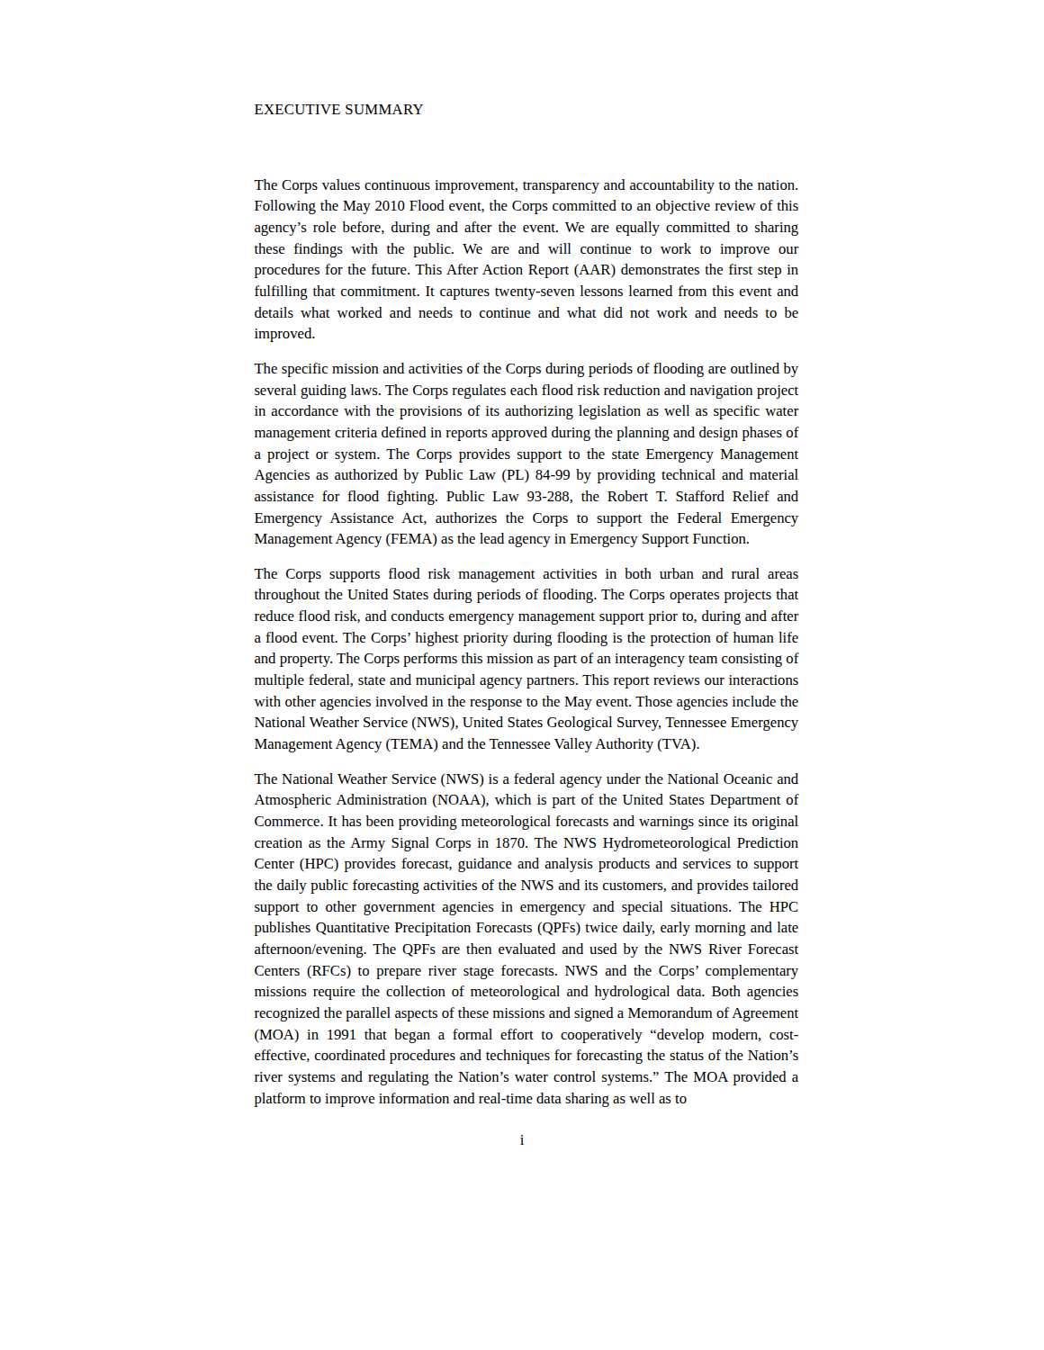EXECUTIVE SUMMARY
The Corps values continuous improvement, transparency and accountability to the nation. Following the May 2010 Flood event, the Corps committed to an objective review of this agency’s role before, during and after the event. We are equally committed to sharing these findings with the public. We are and will continue to work to improve our procedures for the future. This After Action Report (AAR) demonstrates the first step in fulfilling that commitment. It captures twenty-seven lessons learned from this event and details what worked and needs to continue and what did not work and needs to be improved.
The specific mission and activities of the Corps during periods of flooding are outlined by several guiding laws. The Corps regulates each flood risk reduction and navigation project in accordance with the provisions of its authorizing legislation as well as specific water management criteria defined in reports approved during the planning and design phases of a project or system. The Corps provides support to the state Emergency Management Agencies as authorized by Public Law (PL) 84-99 by providing technical and material assistance for flood fighting. Public Law 93-288, the Robert T. Stafford Relief and Emergency Assistance Act, authorizes the Corps to support the Federal Emergency Management Agency (FEMA) as the lead agency in Emergency Support Function.
The Corps supports flood risk management activities in both urban and rural areas throughout the United States during periods of flooding. The Corps operates projects that reduce flood risk, and conducts emergency management support prior to, during and after a flood event. The Corps’ highest priority during flooding is the protection of human life and property. The Corps performs this mission as part of an interagency team consisting of multiple federal, state and municipal agency partners. This report reviews our interactions with other agencies involved in the response to the May event. Those agencies include the National Weather Service (NWS), United States Geological Survey, Tennessee Emergency Management Agency (TEMA) and the Tennessee Valley Authority (TVA).
The National Weather Service (NWS) is a federal agency under the National Oceanic and Atmospheric Administration (NOAA), which is part of the United States Department of Commerce. It has been providing meteorological forecasts and warnings since its original creation as the Army Signal Corps in 1870. The NWS Hydrometeorological Prediction Center (HPC) provides forecast, guidance and analysis products and services to support the daily public forecasting activities of the NWS and its customers, and provides tailored support to other government agencies in emergency and special situations. The HPC publishes Quantitative Precipitation Forecasts (QPFs) twice daily, early morning and late afternoon/evening. The QPFs are then evaluated and used by the NWS River Forecast Centers (RFCs) to prepare river stage forecasts. NWS and the Corps’ complementary missions require the collection of meteorological and hydrological data. Both agencies recognized the parallel aspects of these missions and signed a Memorandum of Agreement (MOA) in 1991 that began a formal effort to cooperatively “develop modern, cost-effective, coordinated procedures and techniques for forecasting the status of the Nation’s river systems and regulating the Nation’s water control systems.” The MOA provided a platform to improve information and real-time data sharing as well as to
i